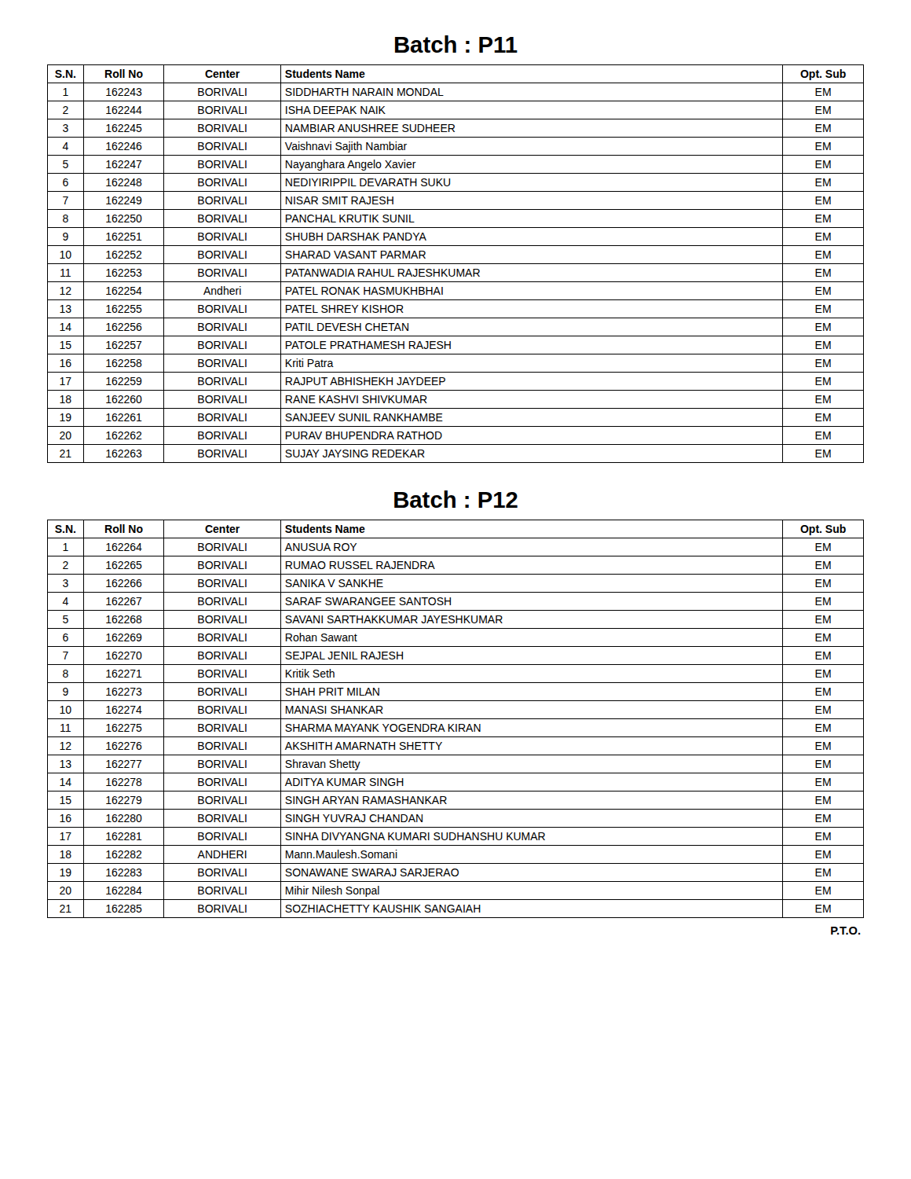Batch : P11
| S.N. | Roll No | Center | Students Name | Opt. Sub |
| --- | --- | --- | --- | --- |
| 1 | 162243 | BORIVALI | SIDDHARTH NARAIN MONDAL | EM |
| 2 | 162244 | BORIVALI | ISHA DEEPAK NAIK | EM |
| 3 | 162245 | BORIVALI | NAMBIAR ANUSHREE SUDHEER | EM |
| 4 | 162246 | BORIVALI | Vaishnavi Sajith Nambiar | EM |
| 5 | 162247 | BORIVALI | Nayanghara Angelo Xavier | EM |
| 6 | 162248 | BORIVALI | NEDIYIRIPPIL DEVARATH SUKU | EM |
| 7 | 162249 | BORIVALI | NISAR SMIT RAJESH | EM |
| 8 | 162250 | BORIVALI | PANCHAL KRUTIK SUNIL | EM |
| 9 | 162251 | BORIVALI | SHUBH DARSHAK PANDYA | EM |
| 10 | 162252 | BORIVALI | SHARAD VASANT PARMAR | EM |
| 11 | 162253 | BORIVALI | PATANWADIA RAHUL RAJESHKUMAR | EM |
| 12 | 162254 | Andheri | PATEL RONAK HASMUKHBHAI | EM |
| 13 | 162255 | BORIVALI | PATEL SHREY KISHOR | EM |
| 14 | 162256 | BORIVALI | PATIL DEVESH CHETAN | EM |
| 15 | 162257 | BORIVALI | PATOLE PRATHAMESH RAJESH | EM |
| 16 | 162258 | BORIVALI | Kriti Patra | EM |
| 17 | 162259 | BORIVALI | RAJPUT ABHISHEKH JAYDEEP | EM |
| 18 | 162260 | BORIVALI | RANE KASHVI SHIVKUMAR | EM |
| 19 | 162261 | BORIVALI | SANJEEV SUNIL RANKHAMBE | EM |
| 20 | 162262 | BORIVALI | PURAV BHUPENDRA RATHOD | EM |
| 21 | 162263 | BORIVALI | SUJAY JAYSING REDEKAR | EM |
Batch : P12
| S.N. | Roll No | Center | Students Name | Opt. Sub |
| --- | --- | --- | --- | --- |
| 1 | 162264 | BORIVALI | ANUSUA ROY | EM |
| 2 | 162265 | BORIVALI | RUMAO RUSSEL RAJENDRA | EM |
| 3 | 162266 | BORIVALI | SANIKA V SANKHE | EM |
| 4 | 162267 | BORIVALI | SARAF SWARANGEE SANTOSH | EM |
| 5 | 162268 | BORIVALI | SAVANI SARTHAKKUMAR JAYESHKUMAR | EM |
| 6 | 162269 | BORIVALI | Rohan Sawant | EM |
| 7 | 162270 | BORIVALI | SEJPAL JENIL RAJESH | EM |
| 8 | 162271 | BORIVALI | Kritik Seth | EM |
| 9 | 162273 | BORIVALI | SHAH PRIT MILAN | EM |
| 10 | 162274 | BORIVALI | MANASI SHANKAR | EM |
| 11 | 162275 | BORIVALI | SHARMA MAYANK YOGENDRA KIRAN | EM |
| 12 | 162276 | BORIVALI | AKSHITH AMARNATH SHETTY | EM |
| 13 | 162277 | BORIVALI | Shravan Shetty | EM |
| 14 | 162278 | BORIVALI | ADITYA KUMAR SINGH | EM |
| 15 | 162279 | BORIVALI | SINGH ARYAN RAMASHANKAR | EM |
| 16 | 162280 | BORIVALI | SINGH YUVRAJ CHANDAN | EM |
| 17 | 162281 | BORIVALI | SINHA DIVYANGNA KUMARI SUDHANSHU KUMAR | EM |
| 18 | 162282 | ANDHERI | Mann.Maulesh.Somani | EM |
| 19 | 162283 | BORIVALI | SONAWANE SWARAJ SARJERAO | EM |
| 20 | 162284 | BORIVALI | Mihir Nilesh Sonpal | EM |
| 21 | 162285 | BORIVALI | SOZHIACHETTY KAUSHIK SANGAIAH | EM |
P.T.O.